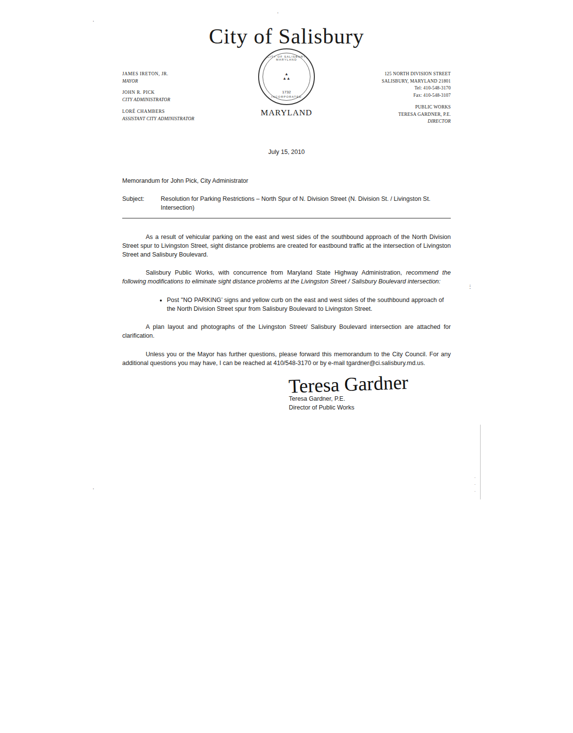. . .
City of Salisbury
CITY OF SALISBURY MARYLAND
▲
▲▲
1732
INCORPORATED
MARYLAND
JAMES IRETON, JR.
MAYOR
JOHN R. PICK
CITY ADMINISTRATOR
LORÉ CHAMBERS
ASSISTANT CITY ADMINISTRATOR
125 NORTH DIVISION STREET
SALISBURY, MARYLAND 21801
Tel: 410-548-3170
Fax: 410-548-3107
PUBLIC WORKS
TERESA GARDNER, P.E.
DIRECTOR
July 15, 2010
Memorandum for John Pick, City Administrator
Subject:
Resolution for Parking Restrictions – North Spur of N. Division Street (N. Division St. / Livingston St. Intersection)
As a result of vehicular parking on the east and west sides of the southbound approach of the North Division Street spur to Livingston Street, sight distance problems are created for eastbound traffic at the intersection of Livingston Street and Salisbury Boulevard.
Salisbury Public Works, with concurrence from Maryland State Highway Administration, recommend the following modifications to eliminate sight distance problems at the Livingston Street / Salisbury Boulevard intersection:
Post "NO PARKING’ signs and yellow curb on the east and west sides of the southbound approach of the North Division Street spur from Salisbury Boulevard to Livingston Street.
A plan layout and photographs of the Livingston Street/ Salisbury Boulevard intersection are attached for clarification.
Unless you or the Mayor has further questions, please forward this memorandum to the City Council. For any additional questions you may have, I can be reached at 410/548-3170 or by e-mail tgardner@ci.salisbury.md.us.
Teresa Gardner
Teresa Gardner, P.E.
Director of Public Works
⋮
·
·
·